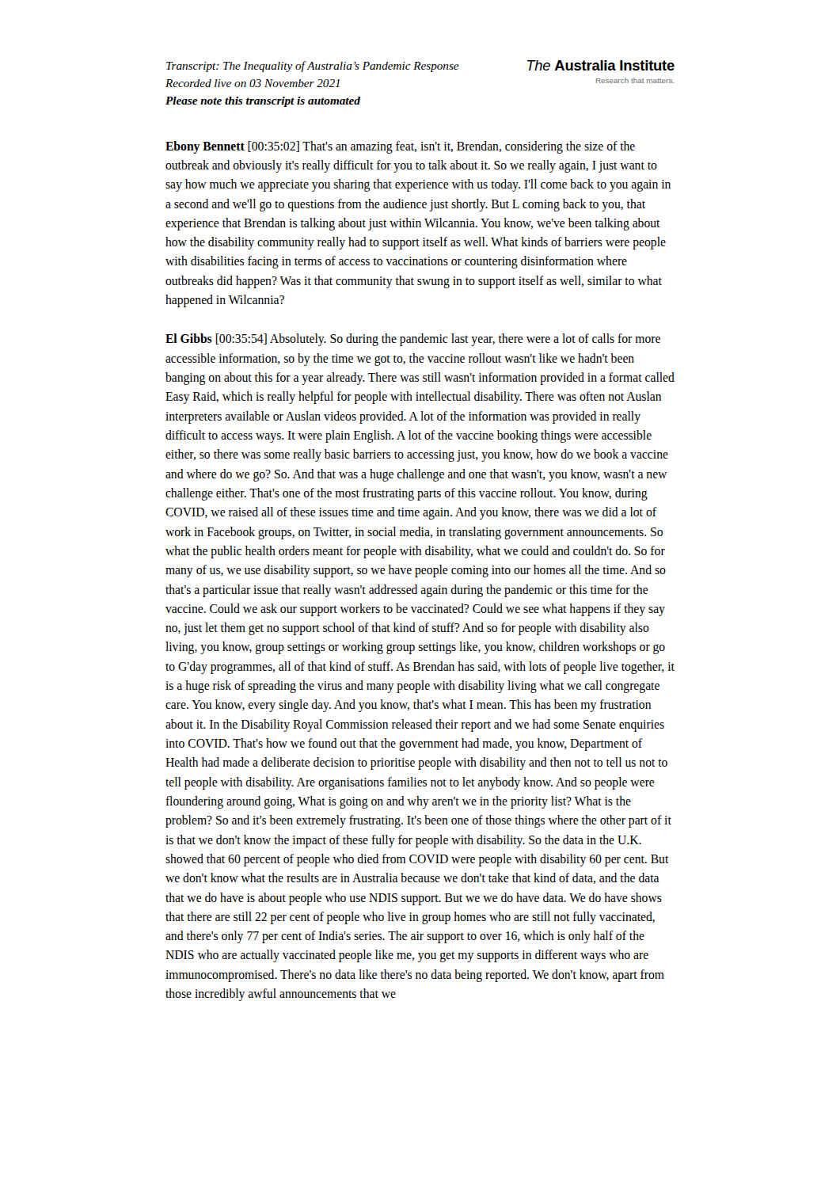Transcript: The Inequality of Australia’s Pandemic Response
Recorded live on 03 November 2021
Please note this transcript is automated
The Australia Institute
Research that matters.
Ebony Bennett [00:35:02] That's an amazing feat, isn't it, Brendan, considering the size of the outbreak and obviously it's really difficult for you to talk about it. So we really again, I just want to say how much we appreciate you sharing that experience with us today. I'll come back to you again in a second and we'll go to questions from the audience just shortly. But L coming back to you, that experience that Brendan is talking about just within Wilcannia. You know, we've been talking about how the disability community really had to support itself as well. What kinds of barriers were people with disabilities facing in terms of access to vaccinations or countering disinformation where outbreaks did happen? Was it that community that swung in to support itself as well, similar to what happened in Wilcannia?
El Gibbs [00:35:54] Absolutely. So during the pandemic last year, there were a lot of calls for more accessible information, so by the time we got to, the vaccine rollout wasn't like we hadn't been banging on about this for a year already. There was still wasn't information provided in a format called Easy Raid, which is really helpful for people with intellectual disability. There was often not Auslan interpreters available or Auslan videos provided. A lot of the information was provided in really difficult to access ways. It were plain English. A lot of the vaccine booking things were accessible either, so there was some really basic barriers to accessing just, you know, how do we book a vaccine and where do we go? So. And that was a huge challenge and one that wasn't, you know, wasn't a new challenge either. That's one of the most frustrating parts of this vaccine rollout. You know, during COVID, we raised all of these issues time and time again. And you know, there was we did a lot of work in Facebook groups, on Twitter, in social media, in translating government announcements. So what the public health orders meant for people with disability, what we could and couldn't do. So for many of us, we use disability support, so we have people coming into our homes all the time. And so that's a particular issue that really wasn't addressed again during the pandemic or this time for the vaccine. Could we ask our support workers to be vaccinated? Could we see what happens if they say no, just let them get no support school of that kind of stuff? And so for people with disability also living, you know, group settings or working group settings like, you know, children workshops or go to G'day programmes, all of that kind of stuff. As Brendan has said, with lots of people live together, it is a huge risk of spreading the virus and many people with disability living what we call congregate care. You know, every single day. And you know, that's what I mean. This has been my frustration about it. In the Disability Royal Commission released their report and we had some Senate enquiries into COVID. That's how we found out that the government had made, you know, Department of Health had made a deliberate decision to prioritise people with disability and then not to tell us not to tell people with disability. Are organisations families not to let anybody know. And so people were floundering around going, What is going on and why aren't we in the priority list? What is the problem? So and it's been extremely frustrating. It's been one of those things where the other part of it is that we don't know the impact of these fully for people with disability. So the data in the U.K. showed that 60 percent of people who died from COVID were people with disability 60 per cent. But we don't know what the results are in Australia because we don't take that kind of data, and the data that we do have is about people who use NDIS support. But we we do have data. We do have shows that there are still 22 per cent of people who live in group homes who are still not fully vaccinated, and there's only 77 per cent of India's series. The air support to over 16, which is only half of the NDIS who are actually vaccinated people like me, you get my supports in different ways who are immunocompromised. There's no data like there's no data being reported. We don't know, apart from those incredibly awful announcements that we